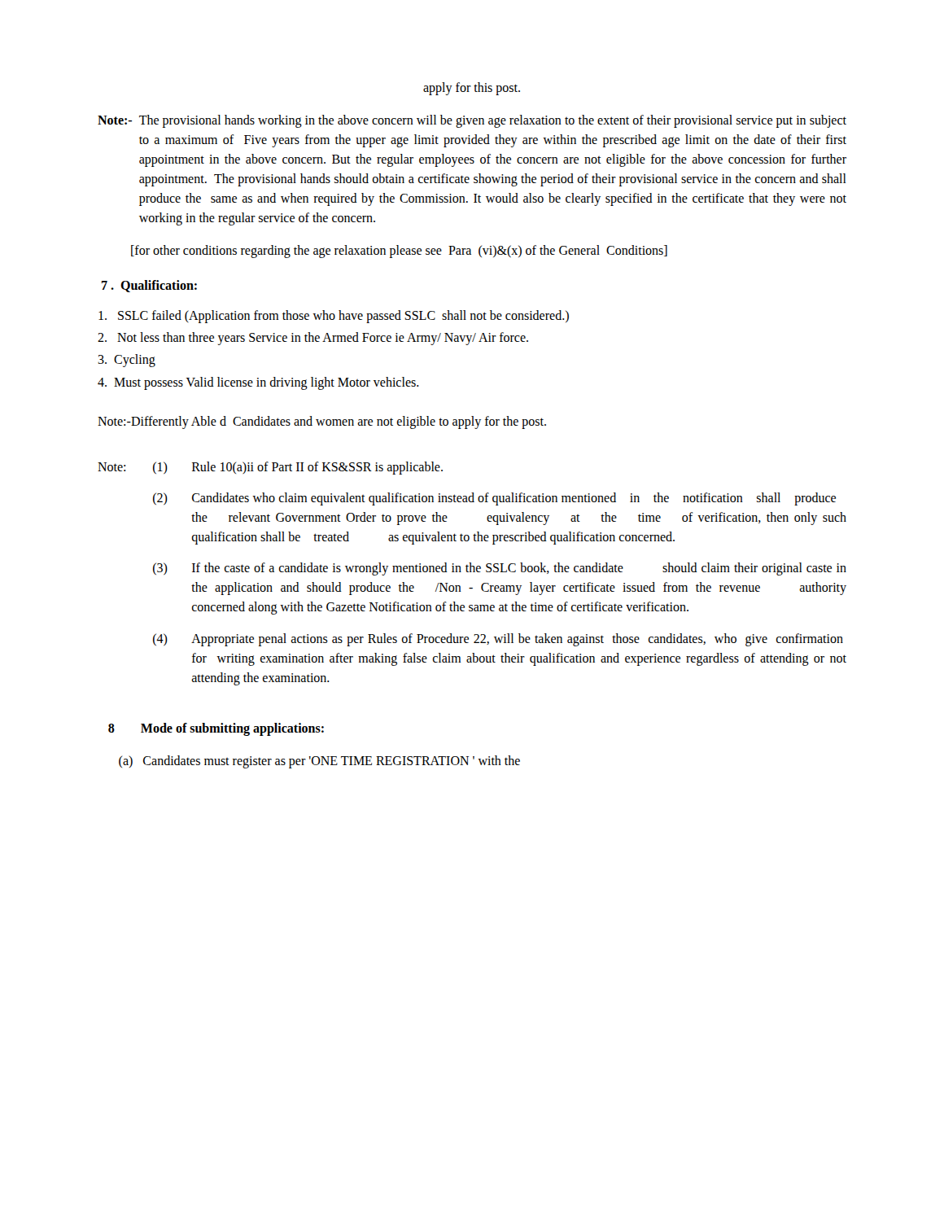apply for this post.
Note:-
The provisional hands working in the above concern will be given age relaxation to the extent of their provisional service put in subject to a maximum of Five years from the upper age limit provided they are within the prescribed age limit on the date of their first appointment in the above concern. But the regular employees of the concern are not eligible for the above concession for further appointment. The provisional hands should obtain a certificate showing the period of their provisional service in the concern and shall produce the same as and when required by the Commission. It would also be clearly specified in the certificate that they were not working in the regular service of the concern.
[for other conditions regarding the age relaxation please see Para (vi)&(x) of the General Conditions]
7 . Qualification:
1. SSLC failed (Application from those who have passed SSLC shall not be considered.)
2. Not less than three years Service in the Armed Force ie Army/ Navy/ Air force.
3. Cycling
4. Must possess Valid license in driving light Motor vehicles.
Note:-Differently Able d Candidates and women are not eligible to apply for the post.
| Note: | (1) | Rule 10(a)ii of Part II of KS&SSR is applicable. |
| | (2) | Candidates who claim equivalent qualification instead of qualification mentioned in the notification shall produce the relevant Government Order to prove the equivalency at the time of verification, then only such qualification shall be treated as equivalent to the prescribed qualification concerned. |
| | (3) | If the caste of a candidate is wrongly mentioned in the SSLC book, the candidate should claim their original caste in the application and should produce the /Non - Creamy layer certificate issued from the revenue authority concerned along with the Gazette Notification of the same at the time of certificate verification. |
| | (4) | Appropriate penal actions as per Rules of Procedure 22, will be taken against those candidates, who give confirmation for writing examination after making false claim about their qualification and experience regardless of attending or not attending the examination. |
8
Mode of submitting applications:
(a) Candidates must register as per 'ONE TIME REGISTRATION ' with the